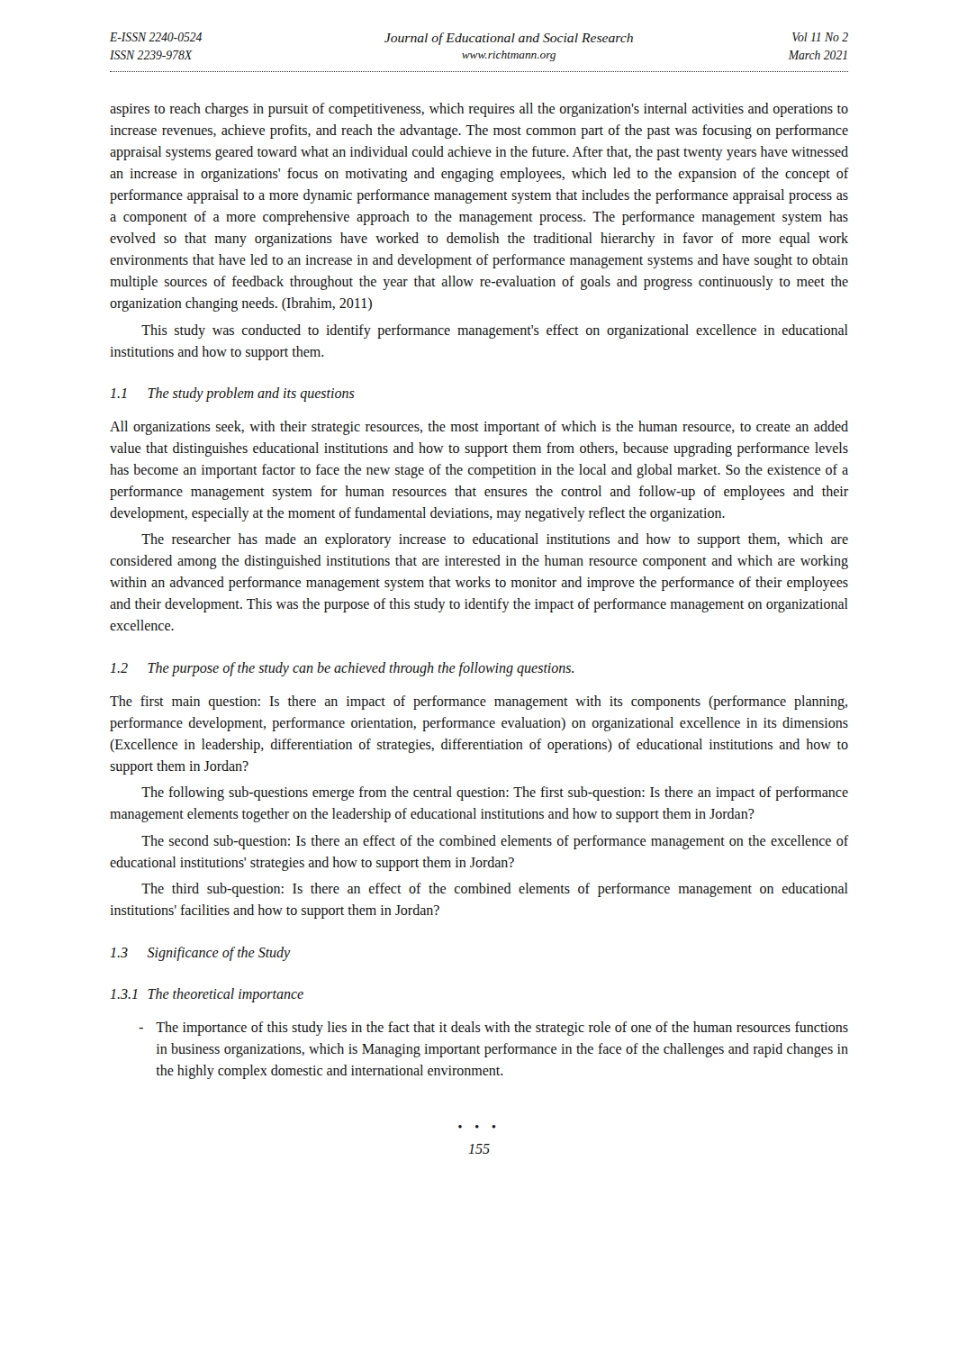| E-ISSN 2240-0524 ISSN 2239-978X | Journal of Educational and Social Research www.richtmann.org | Vol 11 No 2 March 2021 |
aspires to reach charges in pursuit of competitiveness, which requires all the organization's internal activities and operations to increase revenues, achieve profits, and reach the advantage. The most common part of the past was focusing on performance appraisal systems geared toward what an individual could achieve in the future. After that, the past twenty years have witnessed an increase in organizations' focus on motivating and engaging employees, which led to the expansion of the concept of performance appraisal to a more dynamic performance management system that includes the performance appraisal process as a component of a more comprehensive approach to the management process. The performance management system has evolved so that many organizations have worked to demolish the traditional hierarchy in favor of more equal work environments that have led to an increase in and development of performance management systems and have sought to obtain multiple sources of feedback throughout the year that allow re-evaluation of goals and progress continuously to meet the organization changing needs. (Ibrahim, 2011)
This study was conducted to identify performance management's effect on organizational excellence in educational institutions and how to support them.
1.1 The study problem and its questions
All organizations seek, with their strategic resources, the most important of which is the human resource, to create an added value that distinguishes educational institutions and how to support them from others, because upgrading performance levels has become an important factor to face the new stage of the competition in the local and global market. So the existence of a performance management system for human resources that ensures the control and follow-up of employees and their development, especially at the moment of fundamental deviations, may negatively reflect the organization.
The researcher has made an exploratory increase to educational institutions and how to support them, which are considered among the distinguished institutions that are interested in the human resource component and which are working within an advanced performance management system that works to monitor and improve the performance of their employees and their development. This was the purpose of this study to identify the impact of performance management on organizational excellence.
1.2 The purpose of the study can be achieved through the following questions.
The first main question: Is there an impact of performance management with its components (performance planning, performance development, performance orientation, performance evaluation) on organizational excellence in its dimensions (Excellence in leadership, differentiation of strategies, differentiation of operations) of educational institutions and how to support them in Jordan?
The following sub-questions emerge from the central question: The first sub-question: Is there an impact of performance management elements together on the leadership of educational institutions and how to support them in Jordan?
The second sub-question: Is there an effect of the combined elements of performance management on the excellence of educational institutions' strategies and how to support them in Jordan?
The third sub-question: Is there an effect of the combined elements of performance management on educational institutions' facilities and how to support them in Jordan?
1.3 Significance of the Study
1.3.1 The theoretical importance
The importance of this study lies in the fact that it deals with the strategic role of one of the human resources functions in business organizations, which is Managing important performance in the face of the challenges and rapid changes in the highly complex domestic and international environment.
• • • 155